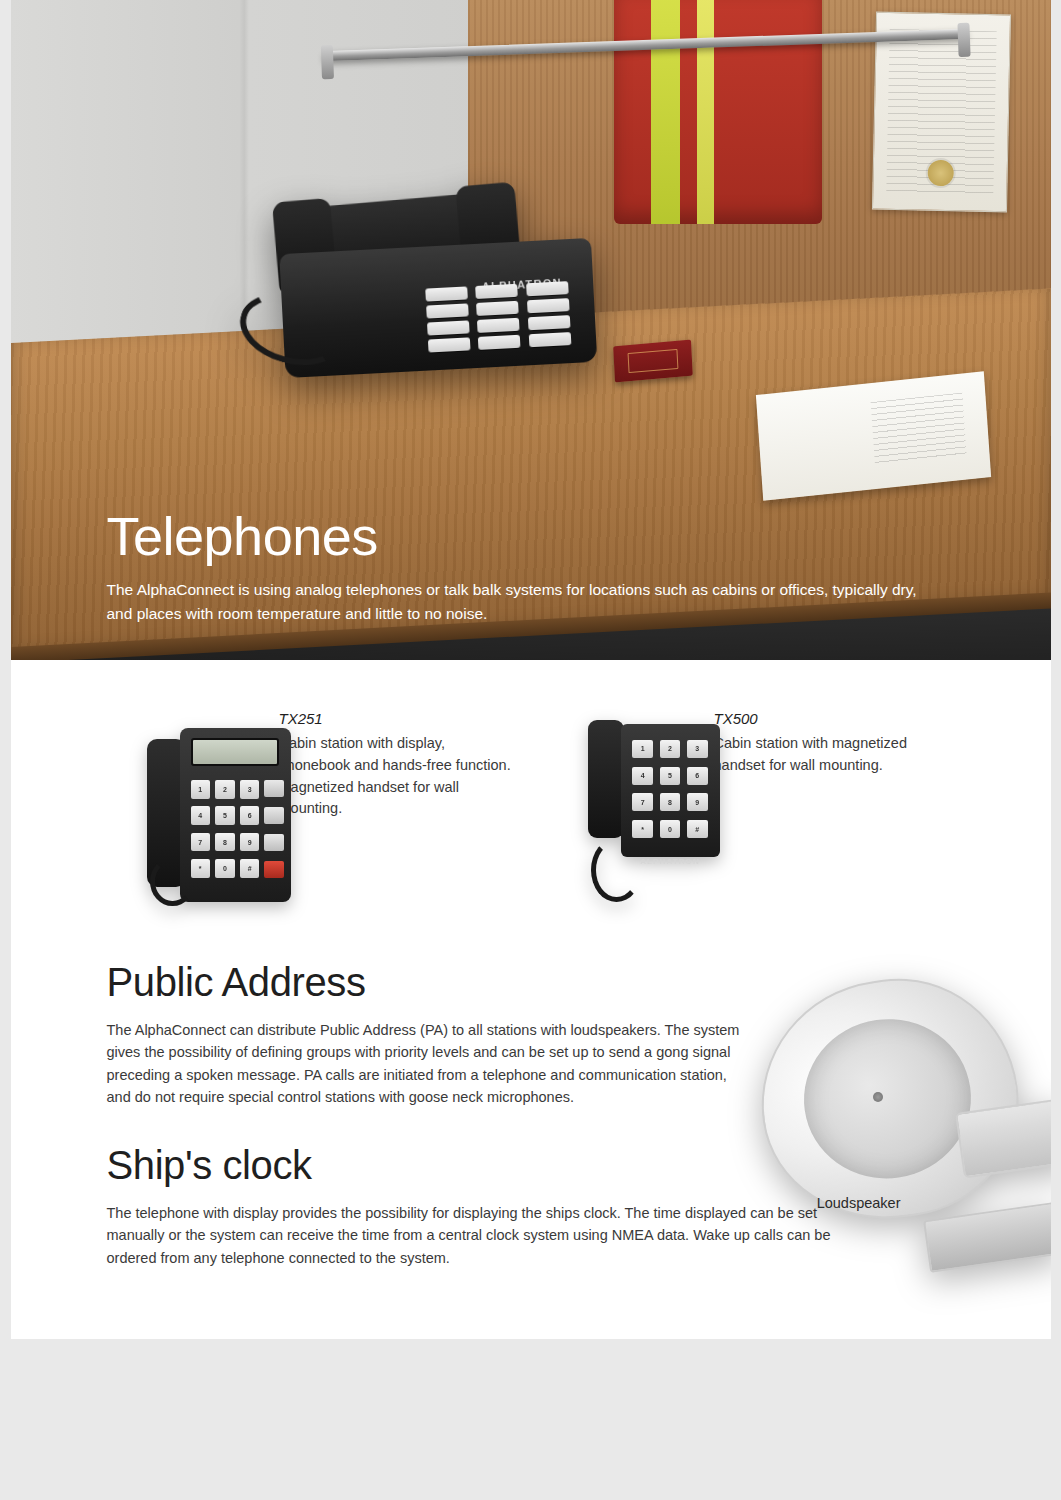Alphatron
Telephones
The AlphaConnect is using analog telephones or talk balk systems for locations such as cabins or offices, typically dry, and places with room temperature and little to no noise.
123 456 789 *0#
TX251
Cabin station with display, phonebook and hands-free function. Magnetized handset for wall mounting.
123 456 789 *0#
ALPHATRON
TX500
Cabin station with magnetized handset for wall mounting.
Public Address
The AlphaConnect can distribute Public Address (PA) to all stations with loudspeakers. The system gives the possibility of defining groups with priority levels and can be set up to send a gong signal preceding a spoken message. PA calls are initiated from a telephone and communication station, and do not require special control stations with goose neck microphones.
Ship's clock
The telephone with display provides the possibility for displaying the ships clock. The time displayed can be set manually or the system can receive the time from a central clock system using NMEA data. Wake up calls can be ordered from any telephone connected to the system.
Loudspeaker